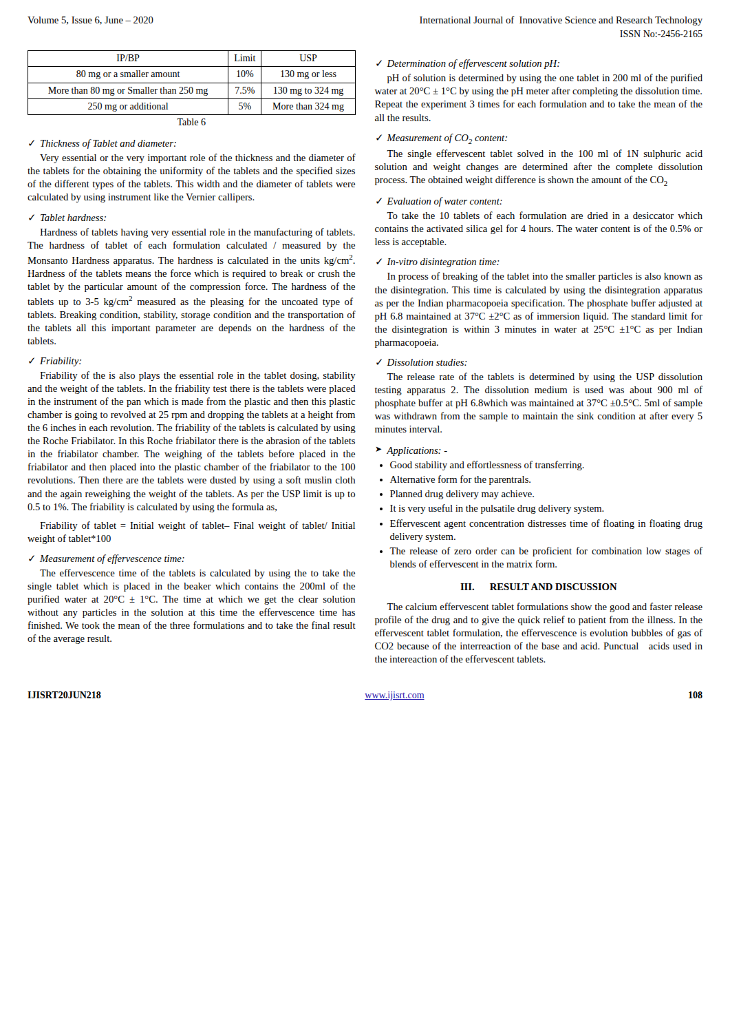Volume 5, Issue 6, June – 2020
International Journal of Innovative Science and Research Technology
ISSN No:-2456-2165
| IP/BP | Limit | USP |
| 80 mg or a smaller amount | 10% | 130 mg or less |
| More than 80 mg or Smaller than 250 mg | 7.5% | 130 mg to 324 mg |
| 250 mg or additional | 5% | More than 324 mg |
Table 6
Thickness of Tablet and diameter:
Very essential or the very important role of the thickness and the diameter of the tablets for the obtaining the uniformity of the tablets and the specified sizes of the different types of the tablets. This width and the diameter of tablets were calculated by using instrument like the Vernier callipers.
Tablet hardness:
Hardness of tablets having very essential role in the manufacturing of tablets. The hardness of tablet of each formulation calculated / measured by the Monsanto Hardness apparatus. The hardness is calculated in the units kg/cm2. Hardness of the tablets means the force which is required to break or crush the tablet by the particular amount of the compression force. The hardness of the tablets up to 3-5 kg/cm2 measured as the pleasing for the uncoated type of tablets. Breaking condition, stability, storage condition and the transportation of the tablets all this important parameter are depends on the hardness of the tablets.
Friability:
Friability of the is also plays the essential role in the tablet dosing, stability and the weight of the tablets. In the friability test there is the tablets were placed in the instrument of the pan which is made from the plastic and then this plastic chamber is going to revolved at 25 rpm and dropping the tablets at a height from the 6 inches in each revolution. The friability of the tablets is calculated by using the Roche Friabilator. In this Roche friabilator there is the abrasion of the tablets in the friabilator chamber. The weighing of the tablets before placed in the friabilator and then placed into the plastic chamber of the friabilator to the 100 revolutions. Then there are the tablets were dusted by using a soft muslin cloth and the again reweighing the weight of the tablets. As per the USP limit is up to 0.5 to 1%. The friability is calculated by using the formula as,
Friability of tablet = Initial weight of tablet– Final weight of tablet/ Initial weight of tablet*100
Measurement of effervescence time:
The effervescence time of the tablets is calculated by using the to take the single tablet which is placed in the beaker which contains the 200ml of the purified water at 20°C ± 1°C. The time at which we get the clear solution without any particles in the solution at this time the effervescence time has finished. We took the mean of the three formulations and to take the final result of the average result.
Determination of effervescent solution pH:
pH of solution is determined by using the one tablet in 200 ml of the purified water at 20°C ± 1°C by using the pH meter after completing the dissolution time. Repeat the experiment 3 times for each formulation and to take the mean of the all the results.
Measurement of CO2 content:
The single effervescent tablet solved in the 100 ml of 1N sulphuric acid solution and weight changes are determined after the complete dissolution process. The obtained weight difference is shown the amount of the CO2
Evaluation of water content:
To take the 10 tablets of each formulation are dried in a desiccator which contains the activated silica gel for 4 hours. The water content is of the 0.5% or less is acceptable.
In-vitro disintegration time:
In process of breaking of the tablet into the smaller particles is also known as the disintegration. This time is calculated by using the disintegration apparatus as per the Indian pharmacopoeia specification. The phosphate buffer adjusted at pH 6.8 maintained at 37°C ±2°C as of immersion liquid. The standard limit for the disintegration is within 3 minutes in water at 25°C ±1°C as per Indian pharmacopoeia.
Dissolution studies:
The release rate of the tablets is determined by using the USP dissolution testing apparatus 2. The dissolution medium is used was about 900 ml of phosphate buffer at pH 6.8which was maintained at 37°C ±0.5°C. 5ml of sample was withdrawn from the sample to maintain the sink condition at after every 5 minutes interval.
Applications: -
Good stability and effortlessness of transferring.
Alternative form for the parentrals.
Planned drug delivery may achieve.
It is very useful in the pulsatile drug delivery system.
Effervescent agent concentration distresses time of floating in floating drug delivery system.
The release of zero order can be proficient for combination low stages of blends of effervescent in the matrix form.
III. RESULT AND DISCUSSION
The calcium effervescent tablet formulations show the good and faster release profile of the drug and to give the quick relief to patient from the illness. In the effervescent tablet formulation, the effervescence is evolution bubbles of gas of CO2 because of the interreaction of the base and acid. Punctual acids used in the intereaction of the effervescent tablets.
IJISRT20JUN218
www.ijisrt.com
108